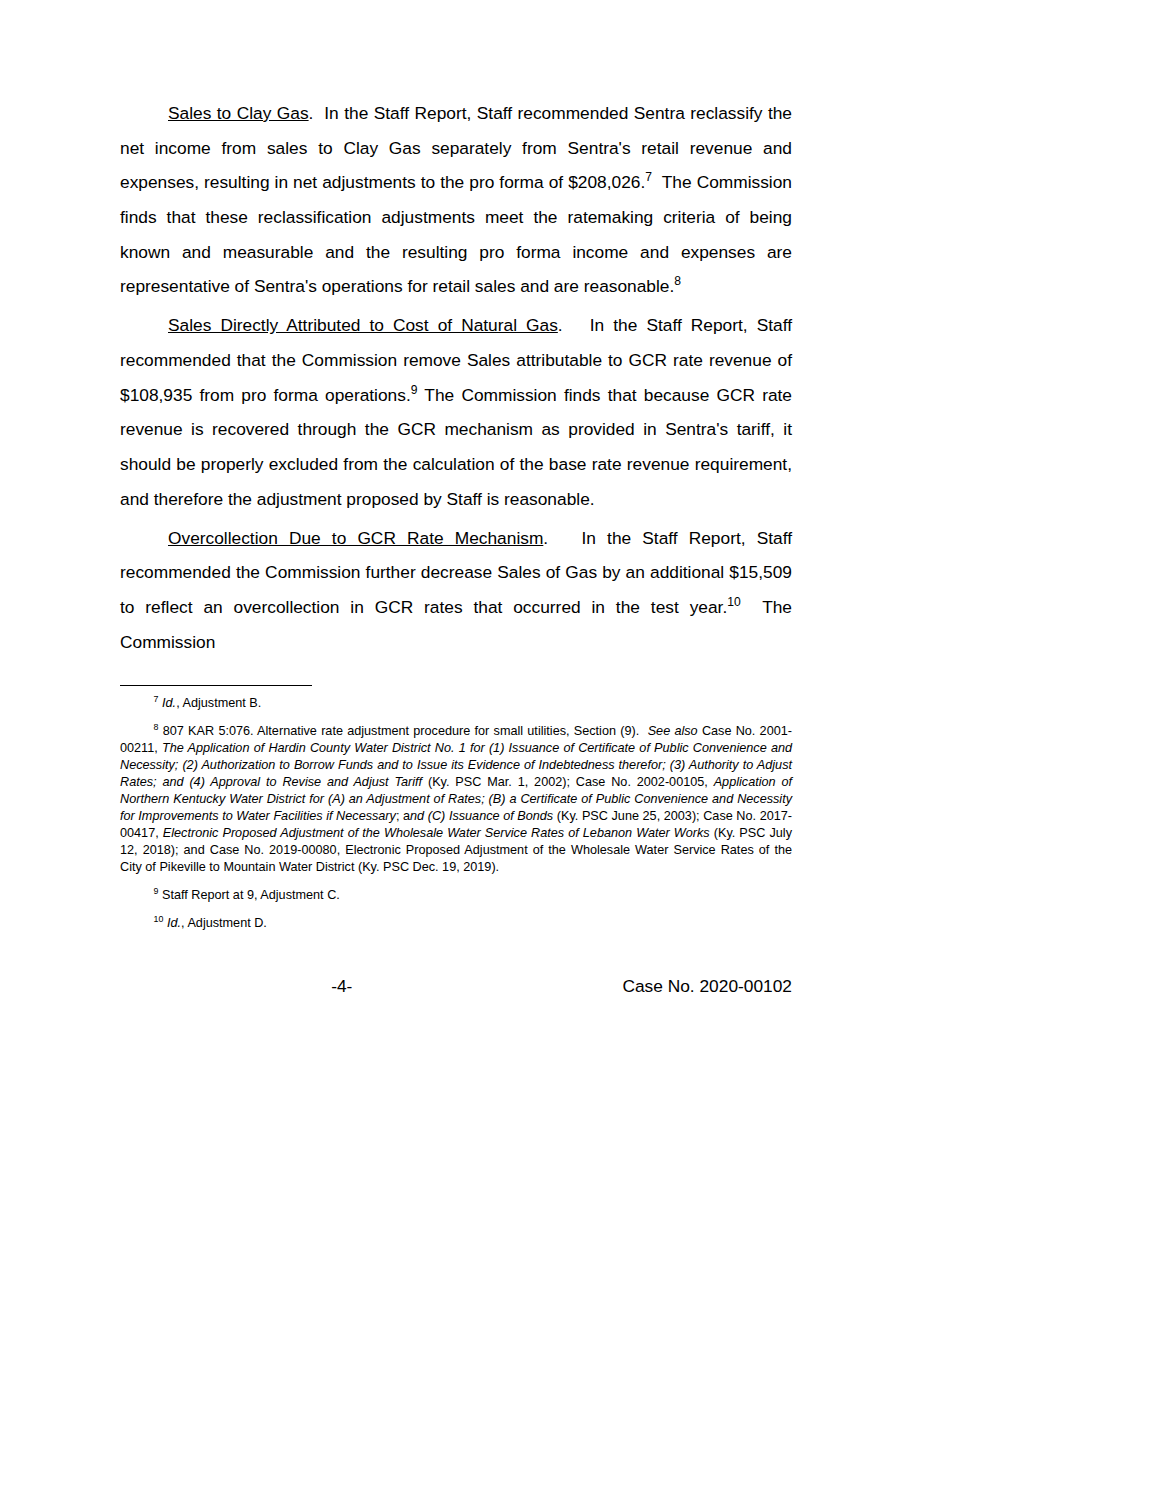Sales to Clay Gas. In the Staff Report, Staff recommended Sentra reclassify the net income from sales to Clay Gas separately from Sentra's retail revenue and expenses, resulting in net adjustments to the pro forma of $208,026.7 The Commission finds that these reclassification adjustments meet the ratemaking criteria of being known and measurable and the resulting pro forma income and expenses are representative of Sentra's operations for retail sales and are reasonable.8
Sales Directly Attributed to Cost of Natural Gas. In the Staff Report, Staff recommended that the Commission remove Sales attributable to GCR rate revenue of $108,935 from pro forma operations.9 The Commission finds that because GCR rate revenue is recovered through the GCR mechanism as provided in Sentra's tariff, it should be properly excluded from the calculation of the base rate revenue requirement, and therefore the adjustment proposed by Staff is reasonable.
Overcollection Due to GCR Rate Mechanism. In the Staff Report, Staff recommended the Commission further decrease Sales of Gas by an additional $15,509 to reflect an overcollection in GCR rates that occurred in the test year.10 The Commission
7 Id., Adjustment B.
8 807 KAR 5:076. Alternative rate adjustment procedure for small utilities, Section (9). See also Case No. 2001-00211, The Application of Hardin County Water District No. 1 for (1) Issuance of Certificate of Public Convenience and Necessity; (2) Authorization to Borrow Funds and to Issue its Evidence of Indebtedness therefor; (3) Authority to Adjust Rates; and (4) Approval to Revise and Adjust Tariff (Ky. PSC Mar. 1, 2002); Case No. 2002-00105, Application of Northern Kentucky Water District for (A) an Adjustment of Rates; (B) a Certificate of Public Convenience and Necessity for Improvements to Water Facilities if Necessary; and (C) Issuance of Bonds (Ky. PSC June 25, 2003); Case No. 2017-00417, Electronic Proposed Adjustment of the Wholesale Water Service Rates of Lebanon Water Works (Ky. PSC July 12, 2018); and Case No. 2019-00080, Electronic Proposed Adjustment of the Wholesale Water Service Rates of the City of Pikeville to Mountain Water District (Ky. PSC Dec. 19, 2019).
9 Staff Report at 9, Adjustment C.
10 Id., Adjustment D.
-4- Case No. 2020-00102